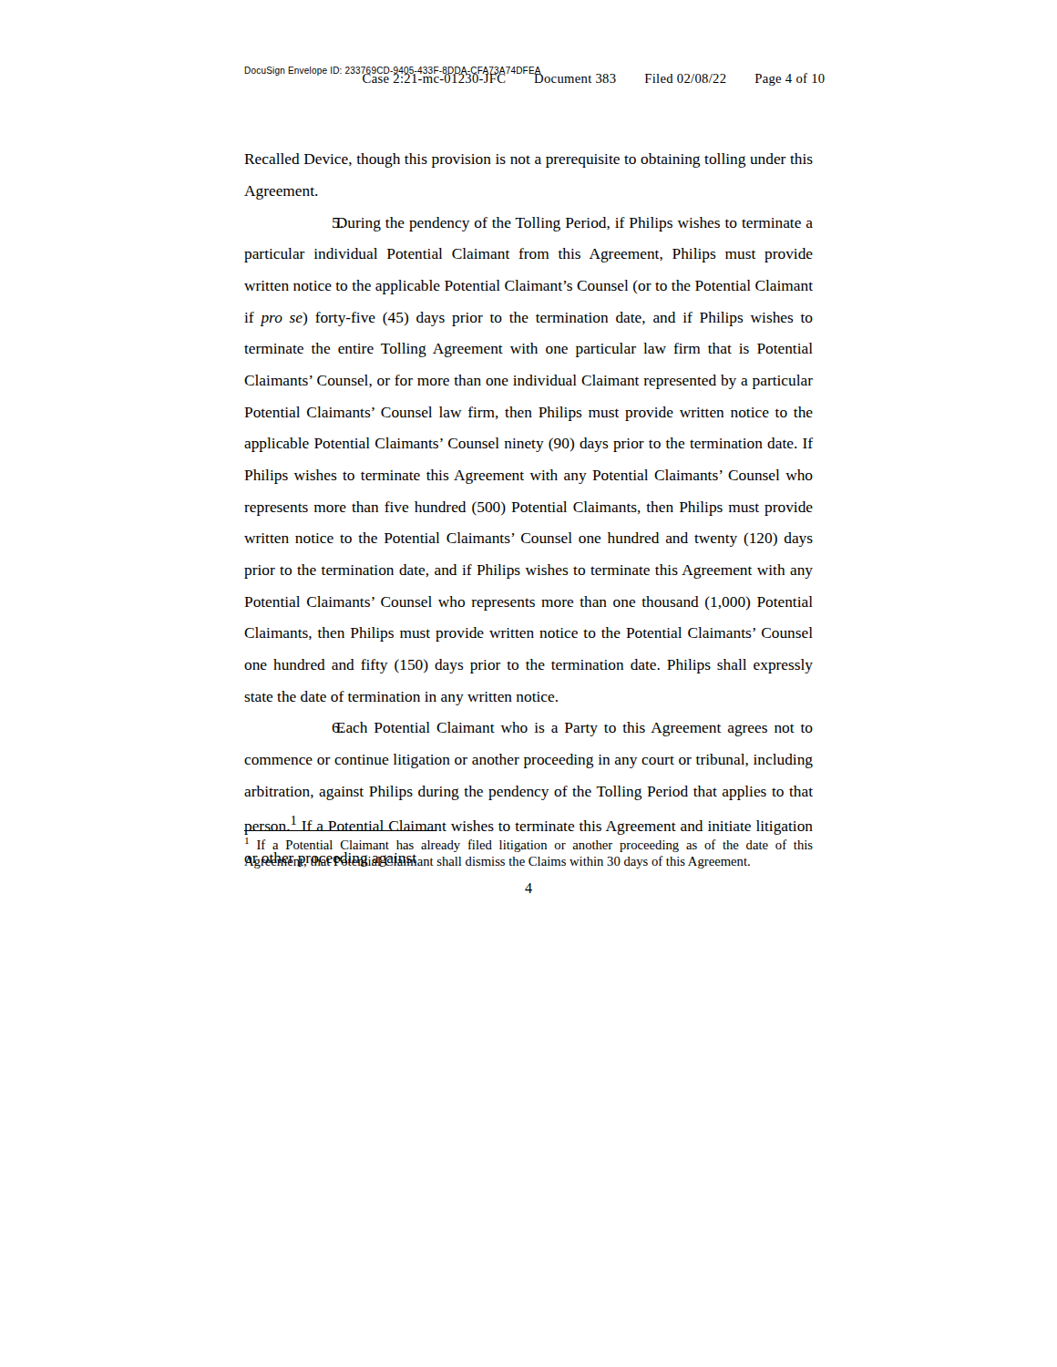DocuSign Envelope ID: 233769CD-9405-433F-8DDA-CFA73A74DFEA
Case 2:21-mc-01230-JFC Document 383 Filed 02/08/22 Page 4 of 10
Recalled Device, though this provision is not a prerequisite to obtaining tolling under this Agreement.
5. During the pendency of the Tolling Period, if Philips wishes to terminate a particular individual Potential Claimant from this Agreement, Philips must provide written notice to the applicable Potential Claimant’s Counsel (or to the Potential Claimant if pro se) forty-five (45) days prior to the termination date, and if Philips wishes to terminate the entire Tolling Agreement with one particular law firm that is Potential Claimants’ Counsel, or for more than one individual Claimant represented by a particular Potential Claimants’ Counsel law firm, then Philips must provide written notice to the applicable Potential Claimants’ Counsel ninety (90) days prior to the termination date. If Philips wishes to terminate this Agreement with any Potential Claimants’ Counsel who represents more than five hundred (500) Potential Claimants, then Philips must provide written notice to the Potential Claimants’ Counsel one hundred and twenty (120) days prior to the termination date, and if Philips wishes to terminate this Agreement with any Potential Claimants’ Counsel who represents more than one thousand (1,000) Potential Claimants, then Philips must provide written notice to the Potential Claimants’ Counsel one hundred and fifty (150) days prior to the termination date. Philips shall expressly state the date of termination in any written notice.
6. Each Potential Claimant who is a Party to this Agreement agrees not to commence or continue litigation or another proceeding in any court or tribunal, including arbitration, against Philips during the pendency of the Tolling Period that applies to that person.1 If a Potential Claimant wishes to terminate this Agreement and initiate litigation or other proceeding against
1 If a Potential Claimant has already filed litigation or another proceeding as of the date of this Agreement, that Potential Claimant shall dismiss the Claims within 30 days of this Agreement.
4